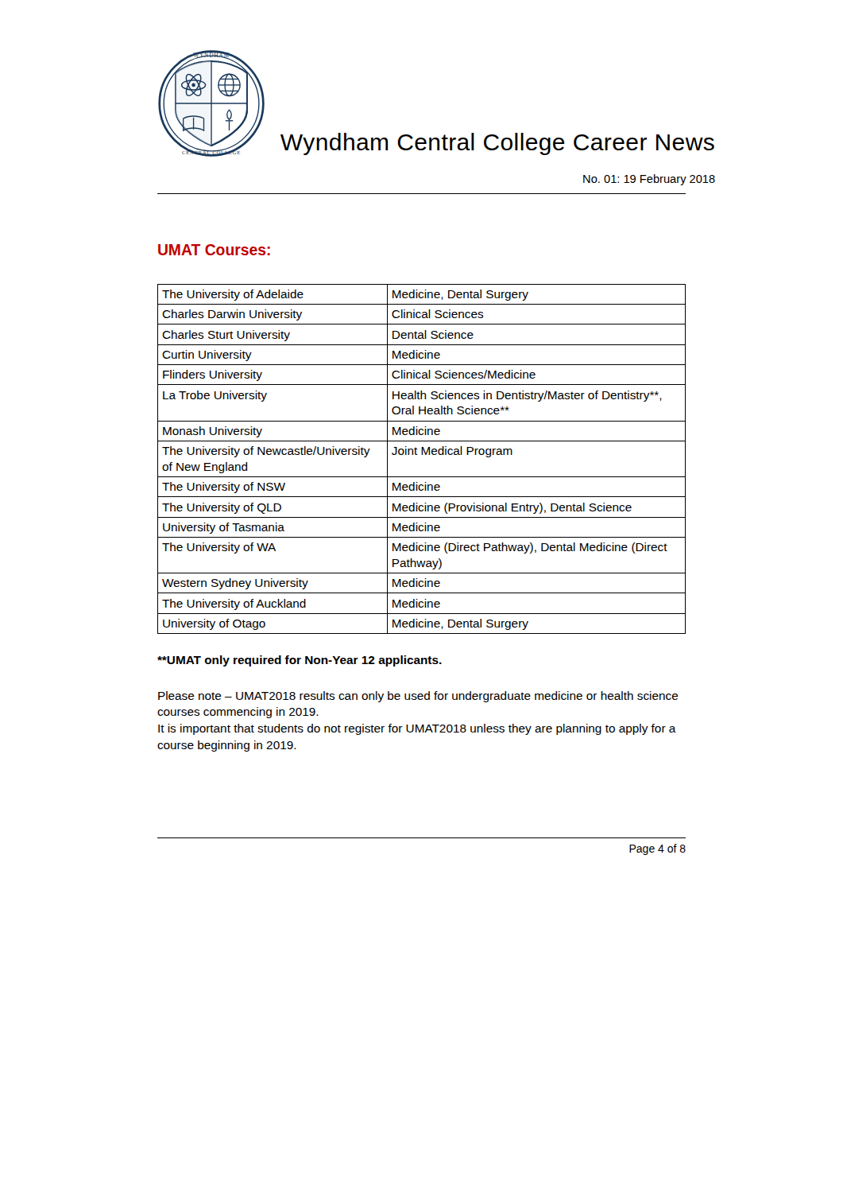WYNDHAM CENTRAL COLLEGE
Wyndham Central College Career News
No. 01: 19 February 2018
UMAT Courses:
| The University of Adelaide | Medicine, Dental Surgery |
| Charles Darwin University | Clinical Sciences |
| Charles Sturt University | Dental Science |
| Curtin University | Medicine |
| Flinders University | Clinical Sciences/Medicine |
| La Trobe University | Health Sciences in Dentistry/Master of Dentistry**, Oral Health Science** |
| Monash University | Medicine |
| The University of Newcastle/University of New England | Joint Medical Program |
| The University of NSW | Medicine |
| The University of QLD | Medicine (Provisional Entry), Dental Science |
| University of Tasmania | Medicine |
| The University of WA | Medicine (Direct Pathway), Dental Medicine (Direct Pathway) |
| Western Sydney University | Medicine |
| The University of Auckland | Medicine |
| University of Otago | Medicine, Dental Surgery |
**UMAT only required for Non-Year 12 applicants.
Please note – UMAT2018 results can only be used for undergraduate medicine or health science courses commencing in 2019.
It is important that students do not register for UMAT2018 unless they are planning to apply for a course beginning in 2019.
Page 4 of 8